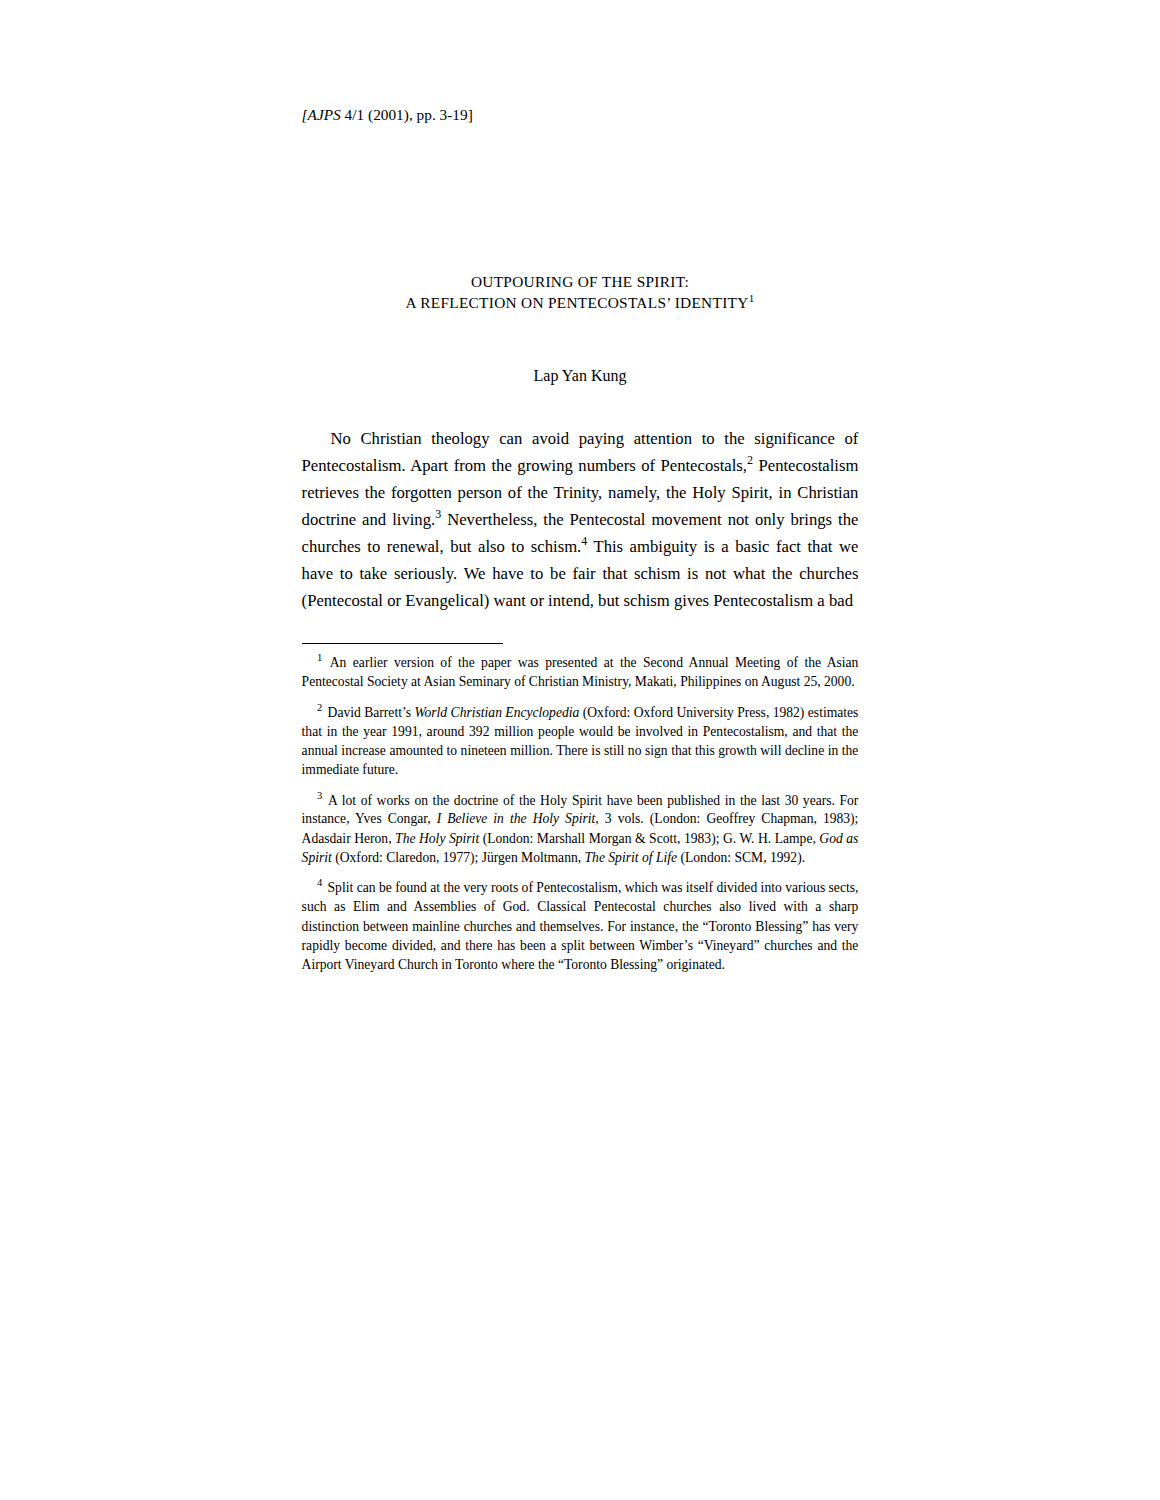[AJPS 4/1 (2001), pp. 3-19]
OUTPOURING OF THE SPIRIT:
A REFLECTION ON PENTECOSTALS’ IDENTITY1
Lap Yan Kung
No Christian theology can avoid paying attention to the significance of Pentecostalism. Apart from the growing numbers of Pentecostals,2 Pentecostalism retrieves the forgotten person of the Trinity, namely, the Holy Spirit, in Christian doctrine and living.3 Nevertheless, the Pentecostal movement not only brings the churches to renewal, but also to schism.4 This ambiguity is a basic fact that we have to take seriously. We have to be fair that schism is not what the churches (Pentecostal or Evangelical) want or intend, but schism gives Pentecostalism a bad
1 An earlier version of the paper was presented at the Second Annual Meeting of the Asian Pentecostal Society at Asian Seminary of Christian Ministry, Makati, Philippines on August 25, 2000.
2 David Barrett’s World Christian Encyclopedia (Oxford: Oxford University Press, 1982) estimates that in the year 1991, around 392 million people would be involved in Pentecostalism, and that the annual increase amounted to nineteen million. There is still no sign that this growth will decline in the immediate future.
3 A lot of works on the doctrine of the Holy Spirit have been published in the last 30 years. For instance, Yves Congar, I Believe in the Holy Spirit, 3 vols. (London: Geoffrey Chapman, 1983); Adasdair Heron, The Holy Spirit (London: Marshall Morgan & Scott, 1983); G. W. H. Lampe, God as Spirit (Oxford: Claredon, 1977); Jürgen Moltmann, The Spirit of Life (London: SCM, 1992).
4 Split can be found at the very roots of Pentecostalism, which was itself divided into various sects, such as Elim and Assemblies of God. Classical Pentecostal churches also lived with a sharp distinction between mainline churches and themselves. For instance, the “Toronto Blessing” has very rapidly become divided, and there has been a split between Wimber’s “Vineyard” churches and the Airport Vineyard Church in Toronto where the “Toronto Blessing” originated.